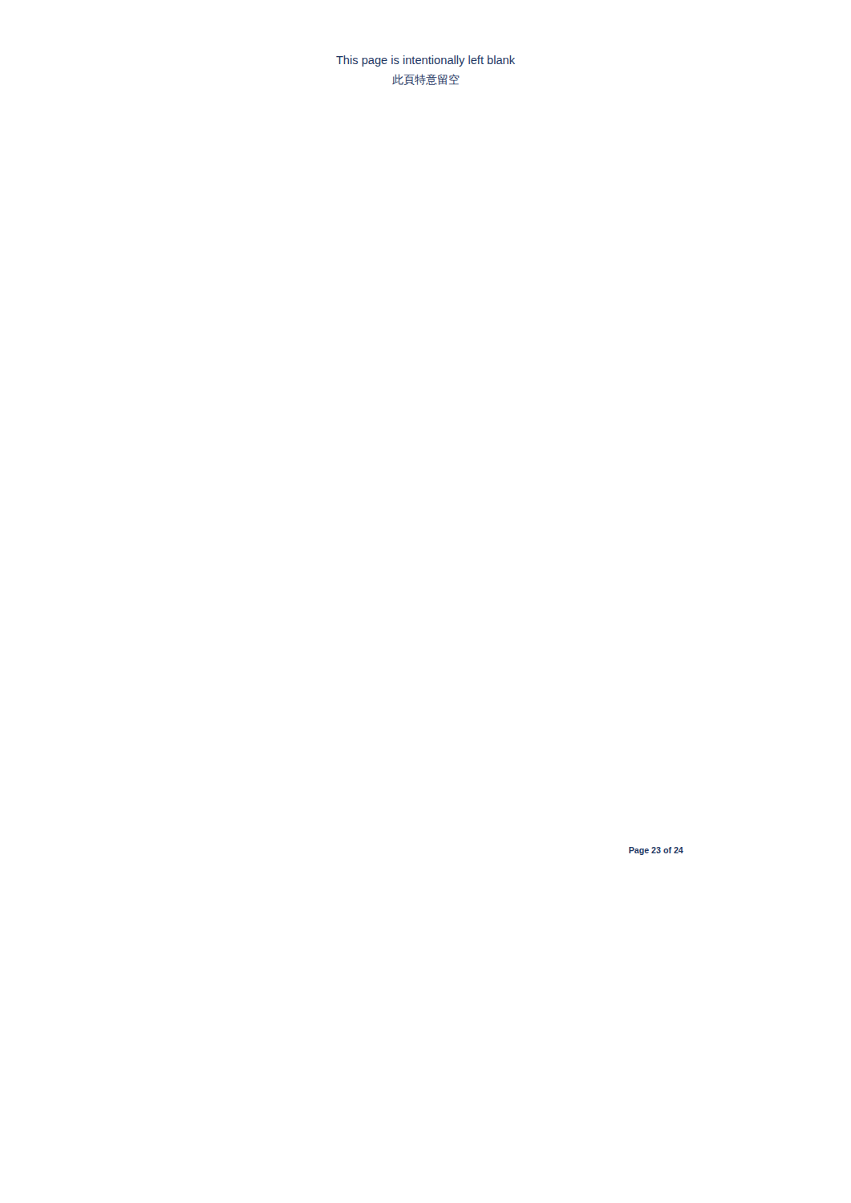This page is intentionally left blank
此頁特意留空
Page 23 of 24